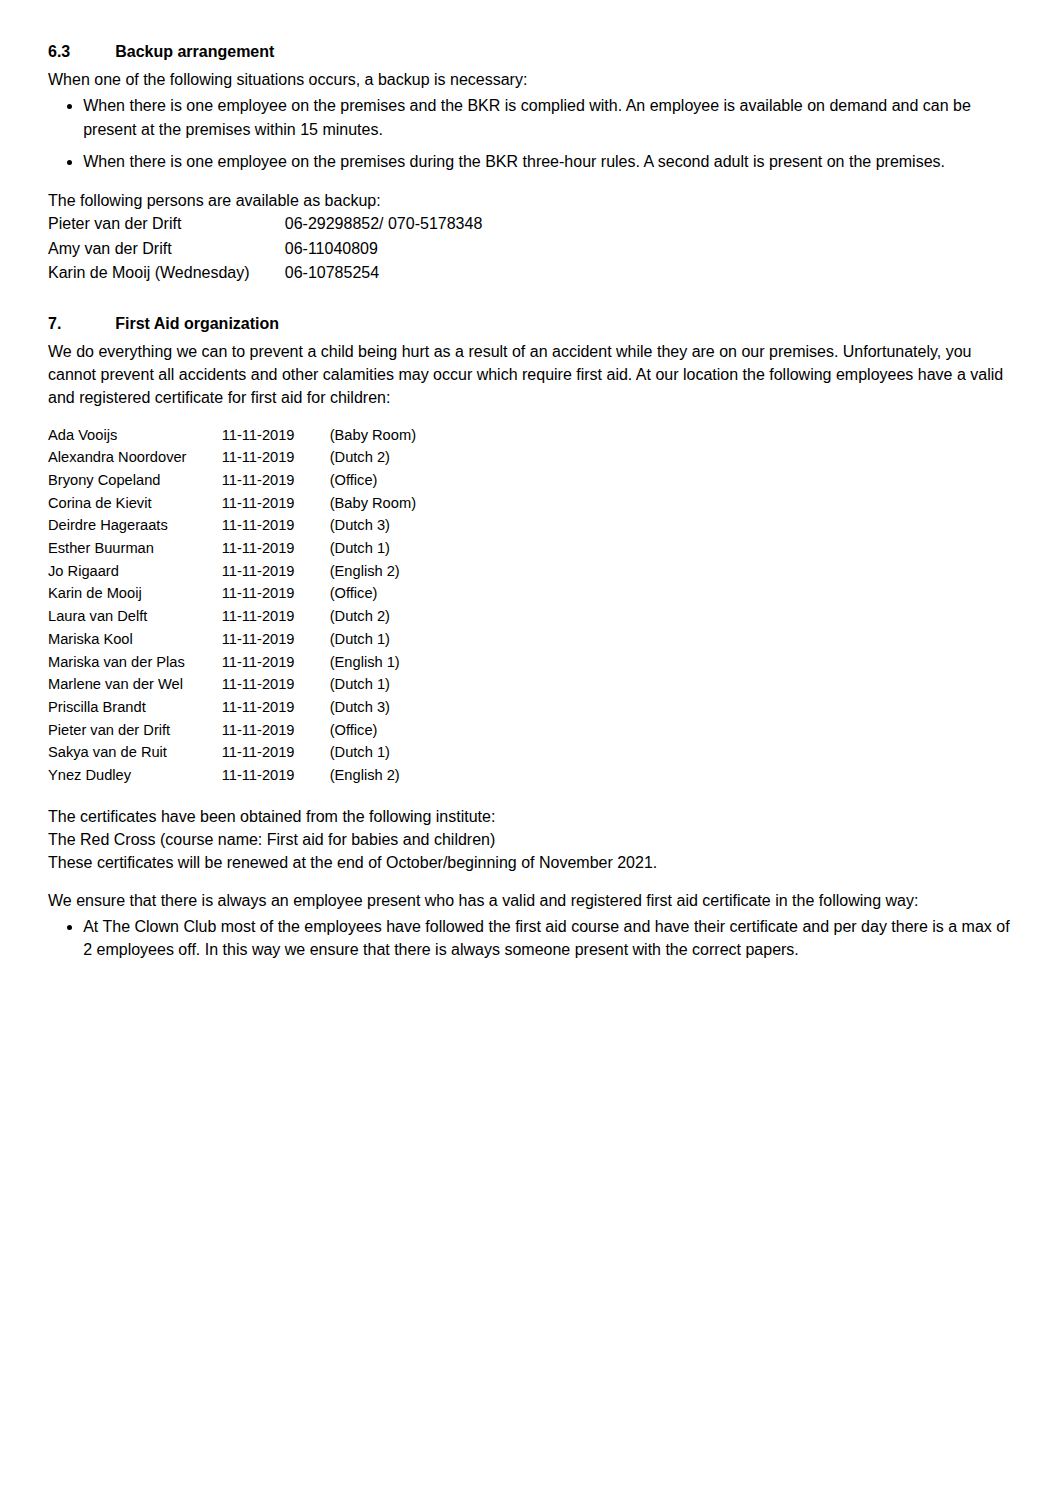6.3 Backup arrangement
When one of the following situations occurs, a backup is necessary:
When there is one employee on the premises and the BKR is complied with. An employee is available on demand and can be present at the premises within 15 minutes.
When there is one employee on the premises during the BKR three-hour rules. A second adult is present on the premises.
The following persons are available as backup:
| Pieter van der Drift | 06-29298852/ 070-5178348 |
| Amy van der Drift | 06-11040809 |
| Karin de Mooij (Wednesday) | 06-10785254 |
7. First Aid organization
We do everything we can to prevent a child being hurt as a result of an accident while they are on our premises. Unfortunately, you cannot prevent all accidents and other calamities may occur which require first aid. At our location the following employees have a valid and registered certificate for first aid for children:
| Ada Vooijs | 11-11-2019 | (Baby Room) |
| Alexandra Noordover | 11-11-2019 | (Dutch 2) |
| Bryony Copeland | 11-11-2019 | (Office) |
| Corina de Kievit | 11-11-2019 | (Baby Room) |
| Deirdre Hageraats | 11-11-2019 | (Dutch 3) |
| Esther Buurman | 11-11-2019 | (Dutch 1) |
| Jo Rigaard | 11-11-2019 | (English 2) |
| Karin de Mooij | 11-11-2019 | (Office) |
| Laura van Delft | 11-11-2019 | (Dutch 2) |
| Mariska Kool | 11-11-2019 | (Dutch 1) |
| Mariska van der Plas | 11-11-2019 | (English 1) |
| Marlene van der Wel | 11-11-2019 | (Dutch 1) |
| Priscilla Brandt | 11-11-2019 | (Dutch 3) |
| Pieter van der Drift | 11-11-2019 | (Office) |
| Sakya van de Ruit | 11-11-2019 | (Dutch 1) |
| Ynez Dudley | 11-11-2019 | (English 2) |
The certificates have been obtained from the following institute:
The Red Cross (course name: First aid for babies and children)
These certificates will be renewed at the end of October/beginning of November 2021.
We ensure that there is always an employee present who has a valid and registered first aid certificate in the following way:
At The Clown Club most of the employees have followed the first aid course and have their certificate and per day there is a max of 2 employees off. In this way we ensure that there is always someone present with the correct papers.